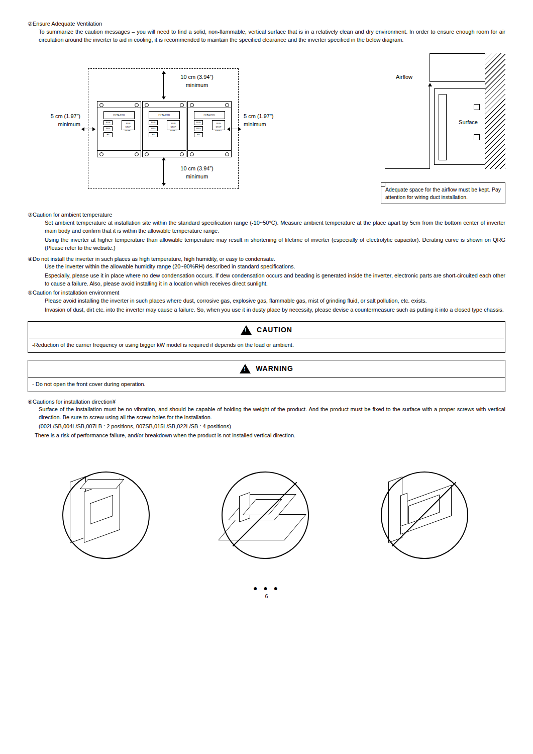②Ensure Adequate Ventilation
To summarize the caution messages – you will need to find a solid, non-flammable, vertical surface that is in a relatively clean and dry environment. In order to ensure enough room for air circulation around the inverter to aid in cooling, it is recommended to maintain the specified clearance and the inverter specified in the below diagram.
HITACHI
RUN
PRG
Hz
RUN
STOP
RESET
HITACHI
RUN
PRG
Hz
RUN
STOP
RESET
HITACHI
RUN
PRG
Hz
RUN
STOP
RESET
10 cm (3.94”)
minimum
10 cm (3.94”)
minimum
5 cm (1.97”)
minimum
5 cm (1.97")
minimum
Airflow
Surface
Adequate space for the airflow must be kept. Pay attention for wiring duct installation.
③Caution for ambient temperature
Set ambient temperature at installation site within the standard specification range (-10~50°C). Measure ambient temperature at the place apart by 5cm from the bottom center of inverter main body and confirm that it is within the allowable temperature range.
Using the inverter at higher temperature than allowable temperature may result in shortening of lifetime of inverter (especially of electrolytic capacitor). Derating curve is shown on QRG (Please refer to the website.)
④Do not install the inverter in such places as high temperature, high humidity, or easy to condensate.
Use the inverter within the allowable humidity range (20~90%RH) described in standard specifications.
Especially, please use it in place where no dew condensation occurs. If dew condensation occurs and beading is generated inside the inverter, electronic parts are short-circuited each other to cause a failure. Also, please avoid installing it in a location which receives direct sunlight.
⑤Caution for installation environment
Please avoid installing the inverter in such places where dust, corrosive gas, explosive gas, flammable gas, mist of grinding fluid, or salt pollution, etc. exists.
Invasion of dust, dirt etc. into the inverter may cause a failure. So, when you use it in dusty place by necessity, please devise a countermeasure such as putting it into a closed type chassis.
CAUTION
-Reduction of the carrier frequency or using bigger kW model is required if depends on the load or ambient.
WARNING
- Do not open the front cover during operation.
⑥Cautions for installation direction¥
Surface of the installation must be no vibration, and should be capable of holding the weight of the product. And the product must be fixed to the surface with a proper screws with vertical direction. Be sure to screw using all the screw holes for the installation.
(002L/SB,004L/SB,007LB : 2 positions, 007SB,015L/SB,022L/SB : 4 positions)
There is a risk of performance failure, and/or breakdown when the product is not installed vertical direction.
● ● ●
6